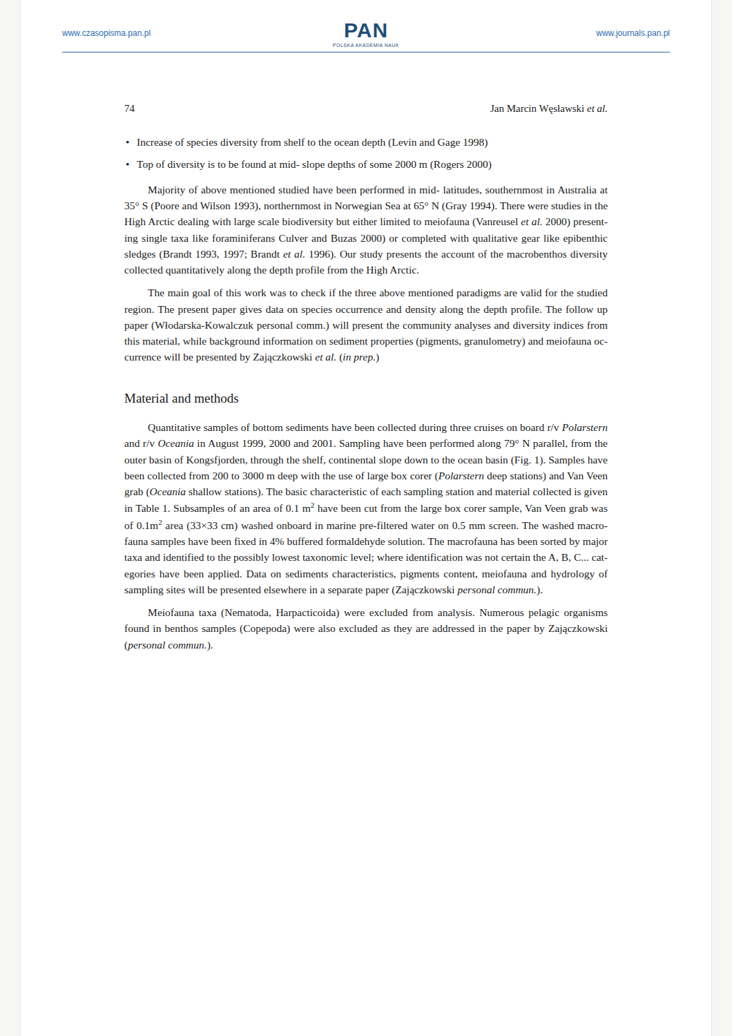www.czasopisma.pan.pl
PAN
POLSKA AKADEMIA NAUK
www.journals.pan.pl
74
Jan Marcin Węsławski et al.
Increase of species diversity from shelf to the ocean depth (Levin and Gage 1998)
Top of diversity is to be found at mid- slope depths of some 2000 m (Rogers 2000)
Majority of above mentioned studied have been performed in mid- latitudes, southernmost in Australia at 35° S (Poore and Wilson 1993), northernmost in Norwegian Sea at 65° N (Gray 1994). There were studies in the High Arctic dealing with large scale biodiversity but either limited to meiofauna (Vanreusel et al. 2000) presenting single taxa like foraminiferans Culver and Buzas 2000) or completed with qualitative gear like epibenthic sledges (Brandt 1993, 1997; Brandt et al. 1996). Our study presents the account of the macrobenthos diversity collected quantitatively along the depth profile from the High Arctic.
The main goal of this work was to check if the three above mentioned paradigms are valid for the studied region. The present paper gives data on species occurrence and density along the depth profile. The follow up paper (Włodarska-Kowalczuk personal comm.) will present the community analyses and diversity indices from this material, while background information on sediment properties (pigments, granulometry) and meiofauna occurrence will be presented by Zajączkowski et al. (in prep.)
Material and methods
Quantitative samples of bottom sediments have been collected during three cruises on board r/v Polarstern and r/v Oceania in August 1999, 2000 and 2001. Sampling have been performed along 79° N parallel, from the outer basin of Kongsfjorden, through the shelf, continental slope down to the ocean basin (Fig. 1). Samples have been collected from 200 to 3000 m deep with the use of large box corer (Polarstern deep stations) and Van Veen grab (Oceania shallow stations). The basic characteristic of each sampling station and material collected is given in Table 1. Subsamples of an area of 0.1 m2 have been cut from the large box corer sample, Van Veen grab was of 0.1m2 area (33×33 cm) washed onboard in marine pre-filtered water on 0.5 mm screen. The washed macrofauna samples have been fixed in 4% buffered formaldehyde solution. The macrofauna has been sorted by major taxa and identified to the possibly lowest taxonomic level; where identification was not certain the A, B, C... categories have been applied. Data on sediments characteristics, pigments content, meiofauna and hydrology of sampling sites will be presented elsewhere in a separate paper (Zajączkowski personal commun.).
Meiofauna taxa (Nematoda, Harpacticoida) were excluded from analysis. Numerous pelagic organisms found in benthos samples (Copepoda) were also excluded as they are addressed in the paper by Zajączkowski (personal commun.).